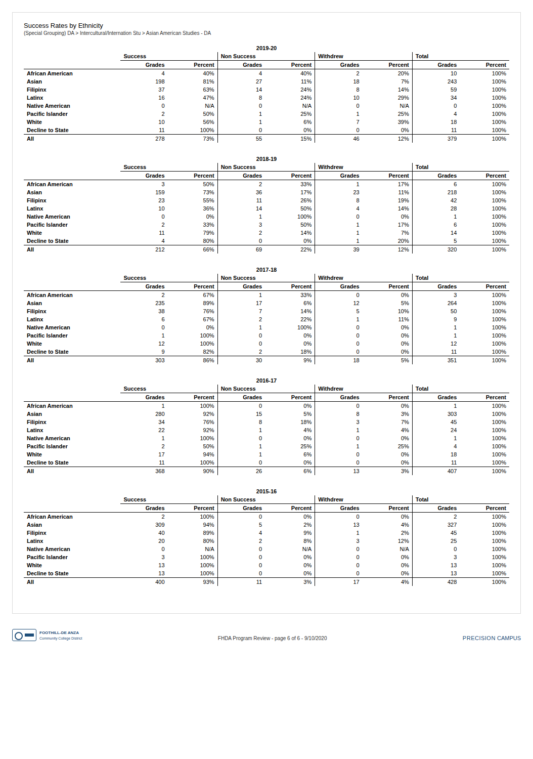Success Rates by Ethnicity
(Special Grouping) DA > Intercultural/Internation Stu > Asian American Studies - DA
2019-20
| | Success | Non Success | Withdrew | Total |
| --- | --- | --- | --- | --- |
| | Grades | Percent | Grades | Percent | Grades | Percent | Grades | Percent |
| African American | 4 | 40% | 4 | 40% | 2 | 20% | 10 | 100% |
| Asian | 198 | 81% | 27 | 11% | 18 | 7% | 243 | 100% |
| Filipinx | 37 | 63% | 14 | 24% | 8 | 14% | 59 | 100% |
| Latinx | 16 | 47% | 8 | 24% | 10 | 29% | 34 | 100% |
| Native American | 0 | N/A | 0 | N/A | 0 | N/A | 0 | 100% |
| Pacific Islander | 2 | 50% | 1 | 25% | 1 | 25% | 4 | 100% |
| White | 10 | 56% | 1 | 6% | 7 | 39% | 18 | 100% |
| Decline to State | 11 | 100% | 0 | 0% | 0 | 0% | 11 | 100% |
| All | 278 | 73% | 55 | 15% | 46 | 12% | 379 | 100% |
2018-19
| | Success | Non Success | Withdrew | Total |
| --- | --- | --- | --- | --- |
| | Grades | Percent | Grades | Percent | Grades | Percent | Grades | Percent |
| African American | 3 | 50% | 2 | 33% | 1 | 17% | 6 | 100% |
| Asian | 159 | 73% | 36 | 17% | 23 | 11% | 218 | 100% |
| Filipinx | 23 | 55% | 11 | 26% | 8 | 19% | 42 | 100% |
| Latinx | 10 | 36% | 14 | 50% | 4 | 14% | 28 | 100% |
| Native American | 0 | 0% | 1 | 100% | 0 | 0% | 1 | 100% |
| Pacific Islander | 2 | 33% | 3 | 50% | 1 | 17% | 6 | 100% |
| White | 11 | 79% | 2 | 14% | 1 | 7% | 14 | 100% |
| Decline to State | 4 | 80% | 0 | 0% | 1 | 20% | 5 | 100% |
| All | 212 | 66% | 69 | 22% | 39 | 12% | 320 | 100% |
2017-18
| | Success | Non Success | Withdrew | Total |
| --- | --- | --- | --- | --- |
| | Grades | Percent | Grades | Percent | Grades | Percent | Grades | Percent |
| African American | 2 | 67% | 1 | 33% | 0 | 0% | 3 | 100% |
| Asian | 235 | 89% | 17 | 6% | 12 | 5% | 264 | 100% |
| Filipinx | 38 | 76% | 7 | 14% | 5 | 10% | 50 | 100% |
| Latinx | 6 | 67% | 2 | 22% | 1 | 11% | 9 | 100% |
| Native American | 0 | 0% | 1 | 100% | 0 | 0% | 1 | 100% |
| Pacific Islander | 1 | 100% | 0 | 0% | 0 | 0% | 1 | 100% |
| White | 12 | 100% | 0 | 0% | 0 | 0% | 12 | 100% |
| Decline to State | 9 | 82% | 2 | 18% | 0 | 0% | 11 | 100% |
| All | 303 | 86% | 30 | 9% | 18 | 5% | 351 | 100% |
2016-17
| | Success | Non Success | Withdrew | Total |
| --- | --- | --- | --- | --- |
| | Grades | Percent | Grades | Percent | Grades | Percent | Grades | Percent |
| African American | 1 | 100% | 0 | 0% | 0 | 0% | 1 | 100% |
| Asian | 280 | 92% | 15 | 5% | 8 | 3% | 303 | 100% |
| Filipinx | 34 | 76% | 8 | 18% | 3 | 7% | 45 | 100% |
| Latinx | 22 | 92% | 1 | 4% | 1 | 4% | 24 | 100% |
| Native American | 1 | 100% | 0 | 0% | 0 | 0% | 1 | 100% |
| Pacific Islander | 2 | 50% | 1 | 25% | 1 | 25% | 4 | 100% |
| White | 17 | 94% | 1 | 6% | 0 | 0% | 18 | 100% |
| Decline to State | 11 | 100% | 0 | 0% | 0 | 0% | 11 | 100% |
| All | 368 | 90% | 26 | 6% | 13 | 3% | 407 | 100% |
2015-16
| | Success | Non Success | Withdrew | Total |
| --- | --- | --- | --- | --- |
| | Grades | Percent | Grades | Percent | Grades | Percent | Grades | Percent |
| African American | 2 | 100% | 0 | 0% | 0 | 0% | 2 | 100% |
| Asian | 309 | 94% | 5 | 2% | 13 | 4% | 327 | 100% |
| Filipinx | 40 | 89% | 4 | 9% | 1 | 2% | 45 | 100% |
| Latinx | 20 | 80% | 2 | 8% | 3 | 12% | 25 | 100% |
| Native American | 0 | N/A | 0 | N/A | 0 | N/A | 0 | 100% |
| Pacific Islander | 3 | 100% | 0 | 0% | 0 | 0% | 3 | 100% |
| White | 13 | 100% | 0 | 0% | 0 | 0% | 13 | 100% |
| Decline to State | 13 | 100% | 0 | 0% | 0 | 0% | 13 | 100% |
| All | 400 | 93% | 11 | 3% | 17 | 4% | 428 | 100% |
FOOTHILL-DE ANZA
Community College District
FHDA Program Review - page 6 of 6 - 9/10/2020
PRECISION CAMPUS